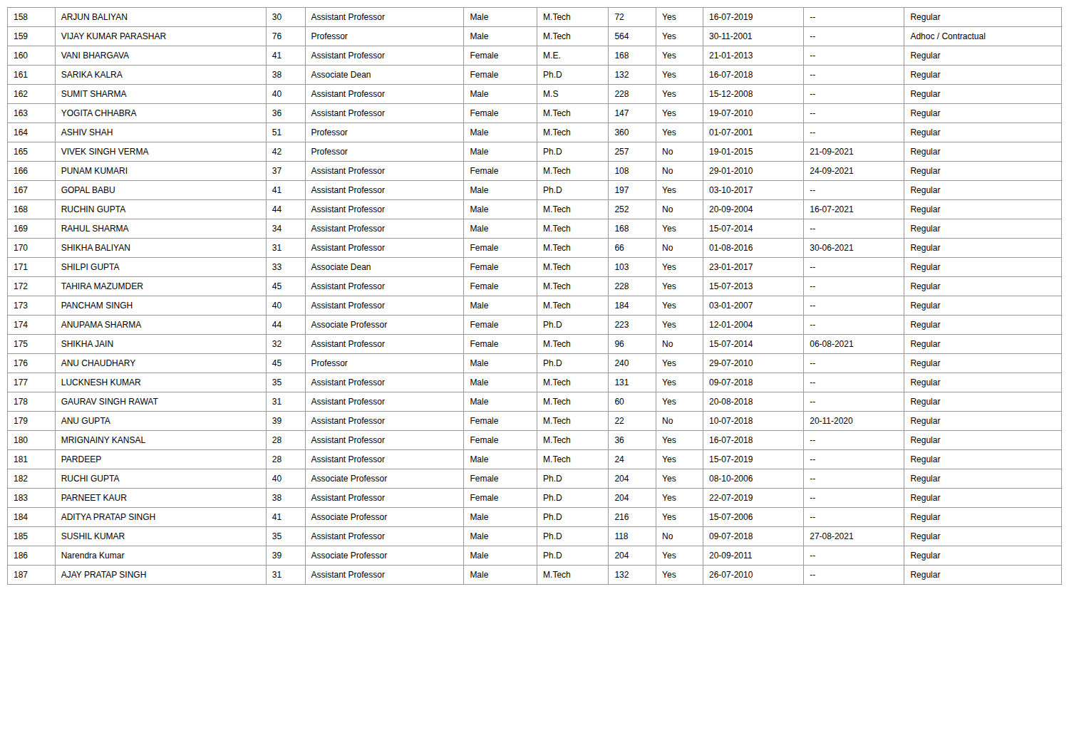| 158 | ARJUN BALIYAN | 30 | Assistant Professor | Male | M.Tech | 72 | Yes | 16-07-2019 | -- | Regular |
| 159 | VIJAY KUMAR PARASHAR | 76 | Professor | Male | M.Tech | 564 | Yes | 30-11-2001 | -- | Adhoc / Contractual |
| 160 | VANI BHARGAVA | 41 | Assistant Professor | Female | M.E. | 168 | Yes | 21-01-2013 | -- | Regular |
| 161 | SARIKA KALRA | 38 | Associate Dean | Female | Ph.D | 132 | Yes | 16-07-2018 | -- | Regular |
| 162 | SUMIT SHARMA | 40 | Assistant Professor | Male | M.S | 228 | Yes | 15-12-2008 | -- | Regular |
| 163 | YOGITA CHHABRA | 36 | Assistant Professor | Female | M.Tech | 147 | Yes | 19-07-2010 | -- | Regular |
| 164 | ASHIV SHAH | 51 | Professor | Male | M.Tech | 360 | Yes | 01-07-2001 | -- | Regular |
| 165 | VIVEK SINGH VERMA | 42 | Professor | Male | Ph.D | 257 | No | 19-01-2015 | 21-09-2021 | Regular |
| 166 | PUNAM KUMARI | 37 | Assistant Professor | Female | M.Tech | 108 | No | 29-01-2010 | 24-09-2021 | Regular |
| 167 | GOPAL BABU | 41 | Assistant Professor | Male | Ph.D | 197 | Yes | 03-10-2017 | -- | Regular |
| 168 | RUCHIN GUPTA | 44 | Assistant Professor | Male | M.Tech | 252 | No | 20-09-2004 | 16-07-2021 | Regular |
| 169 | RAHUL SHARMA | 34 | Assistant Professor | Male | M.Tech | 168 | Yes | 15-07-2014 | -- | Regular |
| 170 | SHIKHA BALIYAN | 31 | Assistant Professor | Female | M.Tech | 66 | No | 01-08-2016 | 30-06-2021 | Regular |
| 171 | SHILPI GUPTA | 33 | Associate Dean | Female | M.Tech | 103 | Yes | 23-01-2017 | -- | Regular |
| 172 | TAHIRA MAZUMDER | 45 | Assistant Professor | Female | M.Tech | 228 | Yes | 15-07-2013 | -- | Regular |
| 173 | PANCHAM SINGH | 40 | Assistant Professor | Male | M.Tech | 184 | Yes | 03-01-2007 | -- | Regular |
| 174 | ANUPAMA SHARMA | 44 | Associate Professor | Female | Ph.D | 223 | Yes | 12-01-2004 | -- | Regular |
| 175 | SHIKHA JAIN | 32 | Assistant Professor | Female | M.Tech | 96 | No | 15-07-2014 | 06-08-2021 | Regular |
| 176 | ANU CHAUDHARY | 45 | Professor | Male | Ph.D | 240 | Yes | 29-07-2010 | -- | Regular |
| 177 | LUCKNESH KUMAR | 35 | Assistant Professor | Male | M.Tech | 131 | Yes | 09-07-2018 | -- | Regular |
| 178 | GAURAV SINGH RAWAT | 31 | Assistant Professor | Male | M.Tech | 60 | Yes | 20-08-2018 | -- | Regular |
| 179 | ANU GUPTA | 39 | Assistant Professor | Female | M.Tech | 22 | No | 10-07-2018 | 20-11-2020 | Regular |
| 180 | MRIGNAINY KANSAL | 28 | Assistant Professor | Female | M.Tech | 36 | Yes | 16-07-2018 | -- | Regular |
| 181 | PARDEEP | 28 | Assistant Professor | Male | M.Tech | 24 | Yes | 15-07-2019 | -- | Regular |
| 182 | RUCHI GUPTA | 40 | Associate Professor | Female | Ph.D | 204 | Yes | 08-10-2006 | -- | Regular |
| 183 | PARNEET KAUR | 38 | Assistant Professor | Female | Ph.D | 204 | Yes | 22-07-2019 | -- | Regular |
| 184 | ADITYA PRATAP SINGH | 41 | Associate Professor | Male | Ph.D | 216 | Yes | 15-07-2006 | -- | Regular |
| 185 | SUSHIL KUMAR | 35 | Assistant Professor | Male | Ph.D | 118 | No | 09-07-2018 | 27-08-2021 | Regular |
| 186 | Narendra Kumar | 39 | Associate Professor | Male | Ph.D | 204 | Yes | 20-09-2011 | -- | Regular |
| 187 | AJAY PRATAP SINGH | 31 | Assistant Professor | Male | M.Tech | 132 | Yes | 26-07-2010 | -- | Regular |